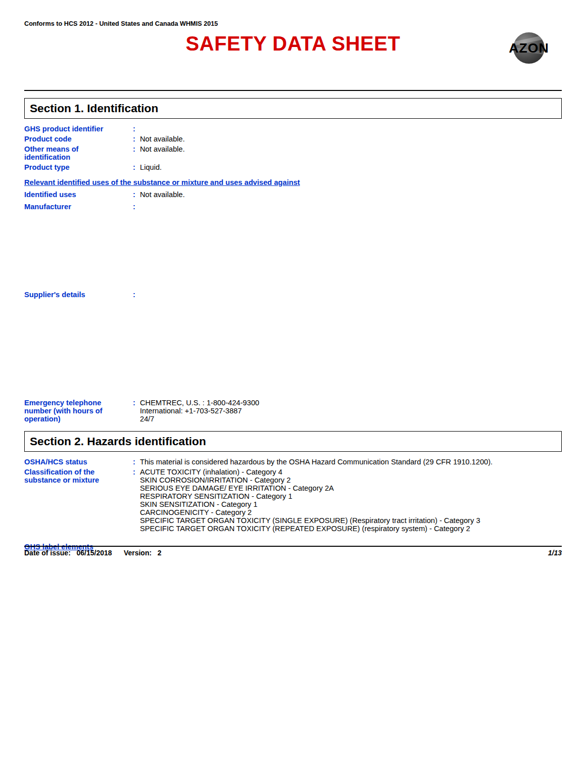Conforms to HCS 2012 - United States and Canada WHMIS 2015
SAFETY DATA SHEET
AZON
Section 1. Identification
| GHS product identifier | : | |
| Product code | : | Not available. |
| Other means of identification | : | Not available. |
| Product type | : | Liquid. |
Relevant identified uses of the substance or mixture and uses advised against
| Identified uses | : | Not available. |
| Manufacturer | : | |
| Supplier's details | : | |
| Emergency telephone number (with hours of operation) | : | CHEMTREC, U.S. : 1-800-424-9300 International: +1-703-527-3887 24/7 |
Section 2. Hazards identification
| OSHA/HCS status | : | This material is considered hazardous by the OSHA Hazard Communication Standard (29 CFR 1910.1200). |
| Classification of the substance or mixture | : | ACUTE TOXICITY (inhalation) - Category 4 SKIN CORROSION/IRRITATION - Category 2 SERIOUS EYE DAMAGE/ EYE IRRITATION - Category 2A RESPIRATORY SENSITIZATION - Category 1 SKIN SENSITIZATION - Category 1 CARCINOGENICITY - Category 2 SPECIFIC TARGET ORGAN TOXICITY (SINGLE EXPOSURE) (Respiratory tract irritation) - Category 3 SPECIFIC TARGET ORGAN TOXICITY (REPEATED EXPOSURE) (respiratory system) - Category 2 |
GHS label elements
Date of issue: 06/15/2018 Version: 2
1/13